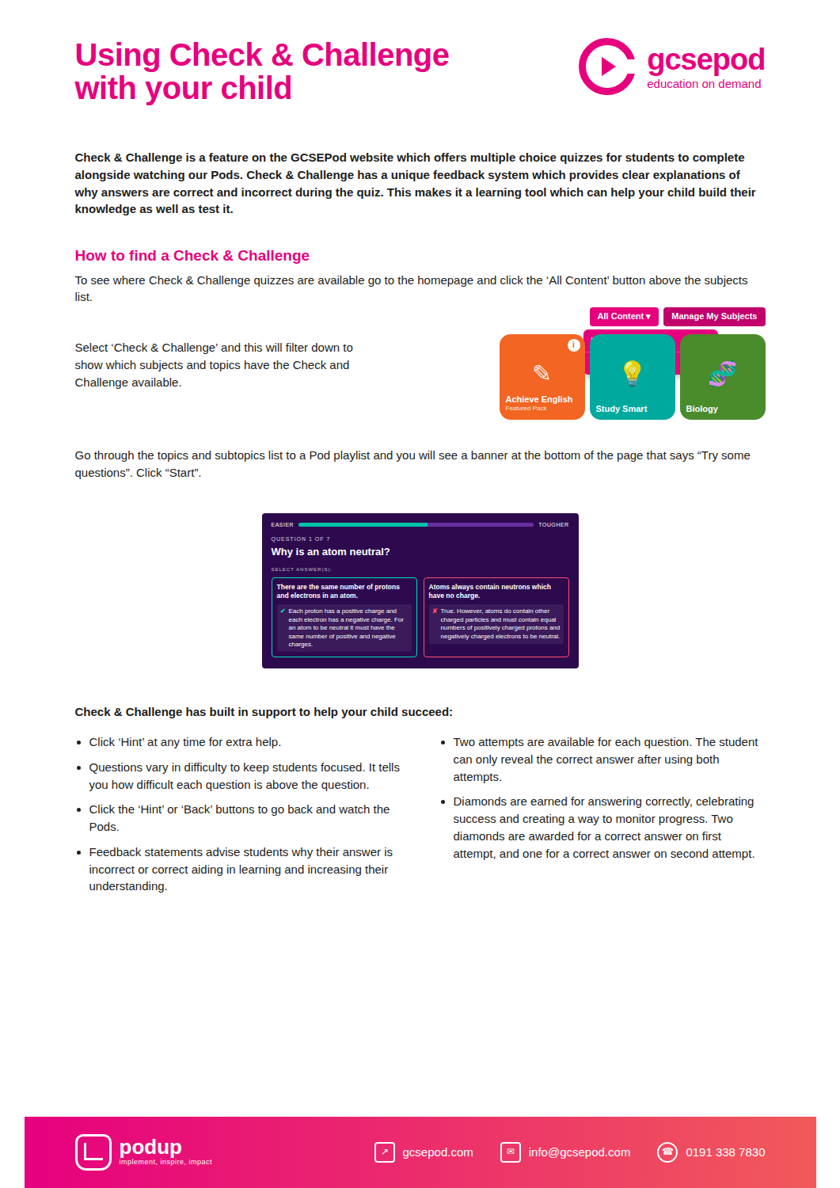Using Check & Challenge
with your child
gcsepod
education on demand
Check & Challenge is a feature on the GCSEPod website which offers multiple choice quizzes for students to complete alongside watching our Pods. Check & Challenge has a unique feedback system which provides clear explanations of why answers are correct and incorrect during the quiz. This makes it a learning tool which can help your child build their knowledge as well as test it.
How to find a Check & Challenge
To see where Check & Challenge quizzes are available go to the homepage and click the ‘All Content’ button above the subjects list.
Select ‘Check & Challenge’ and this will filter down to show which subjects and topics have the Check and Challenge available.
All Content ▾ Manage My Subjects
▶ All Content
♦ Check & Challenge
i ✎ Achieve English Featured Pack
💡 Study Smart
🧬 Biology
Go through the topics and subtopics list to a Pod playlist and you will see a banner at the bottom of the page that says “Try some questions”. Click “Start”.
EASIER TOUGHER
QUESTION 1 OF 7
Why is an atom neutral?
SELECT ANSWER(S):
There are the same number of protons and electrons in an atom.
✔Each proton has a positive charge and each electron has a negative charge. For an atom to be neutral it must have the same number of positive and negative charges.
Atoms always contain neutrons which have no charge.
✘True. However, atoms do contain other charged particles and must contain equal numbers of positively charged protons and negatively charged electrons to be neutral.
Check & Challenge has built in support to help your child succeed:
Click ‘Hint’ at any time for extra help.
Questions vary in difficulty to keep students focused. It tells you how difficult each question is above the question.
Click the ‘Hint’ or ‘Back’ buttons to go back and watch the Pods.
Feedback statements advise students why their answer is incorrect or correct aiding in learning and increasing their understanding.
Two attempts are available for each question. The student can only reveal the correct answer after using both attempts.
Diamonds are earned for answering correctly, celebrating success and creating a way to monitor progress. Two diamonds are awarded for a correct answer on first attempt, and one for a correct answer on second attempt.
podup
implement, inspire, impact
↗gcsepod.com ✉info@gcsepod.com ☎0191 338 7830